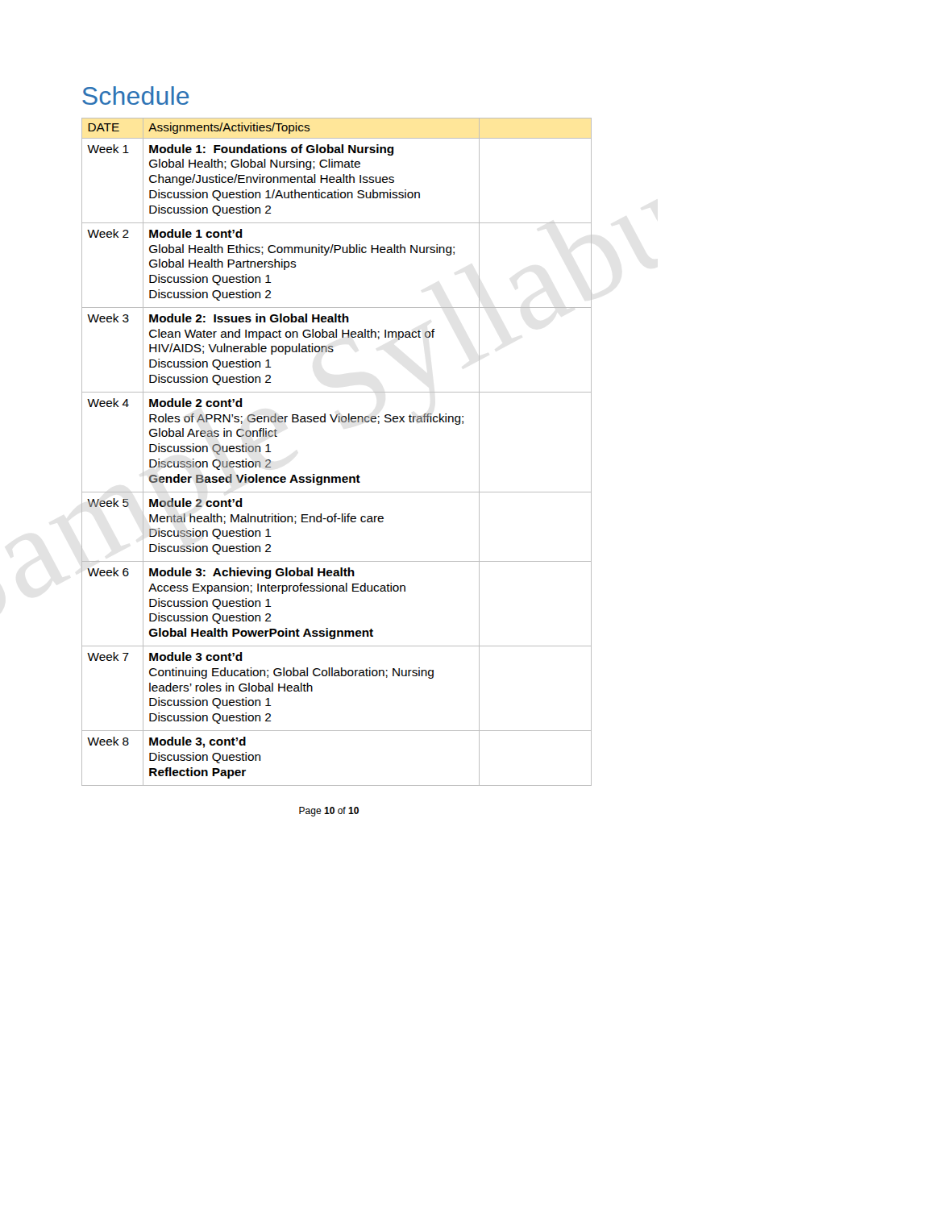Schedule
| DATE | Assignments/Activities/Topics | |
| --- | --- | --- |
| Week 1 | Module 1: Foundations of Global Nursing Global Health; Global Nursing; Climate Change/Justice/Environmental Health Issues Discussion Question 1/Authentication Submission Discussion Question 2 | |
| Week 2 | Module 1 cont’d Global Health Ethics; Community/Public Health Nursing; Global Health Partnerships Discussion Question 1 Discussion Question 2 | |
| Week 3 | Module 2: Issues in Global Health Clean Water and Impact on Global Health; Impact of HIV/AIDS; Vulnerable populations Discussion Question 1 Discussion Question 2 | |
| Week 4 | Module 2 cont’d Roles of APRN’s; Gender Based Violence; Sex trafficking; Global Areas in Conflict Discussion Question 1 Discussion Question 2 Gender Based Violence Assignment | |
| Week 5 | Module 2 cont’d Mental health; Malnutrition; End-of-life care Discussion Question 1 Discussion Question 2 | |
| Week 6 | Module 3: Achieving Global Health Access Expansion; Interprofessional Education Discussion Question 1 Discussion Question 2 Global Health PowerPoint Assignment | |
| Week 7 | Module 3 cont’d Continuing Education; Global Collaboration; Nursing leaders’ roles in Global Health Discussion Question 1 Discussion Question 2 | |
| Week 8 | Module 3, cont’d Discussion Question Reflection Paper | |
Sample Syllabus
Page 10 of 10